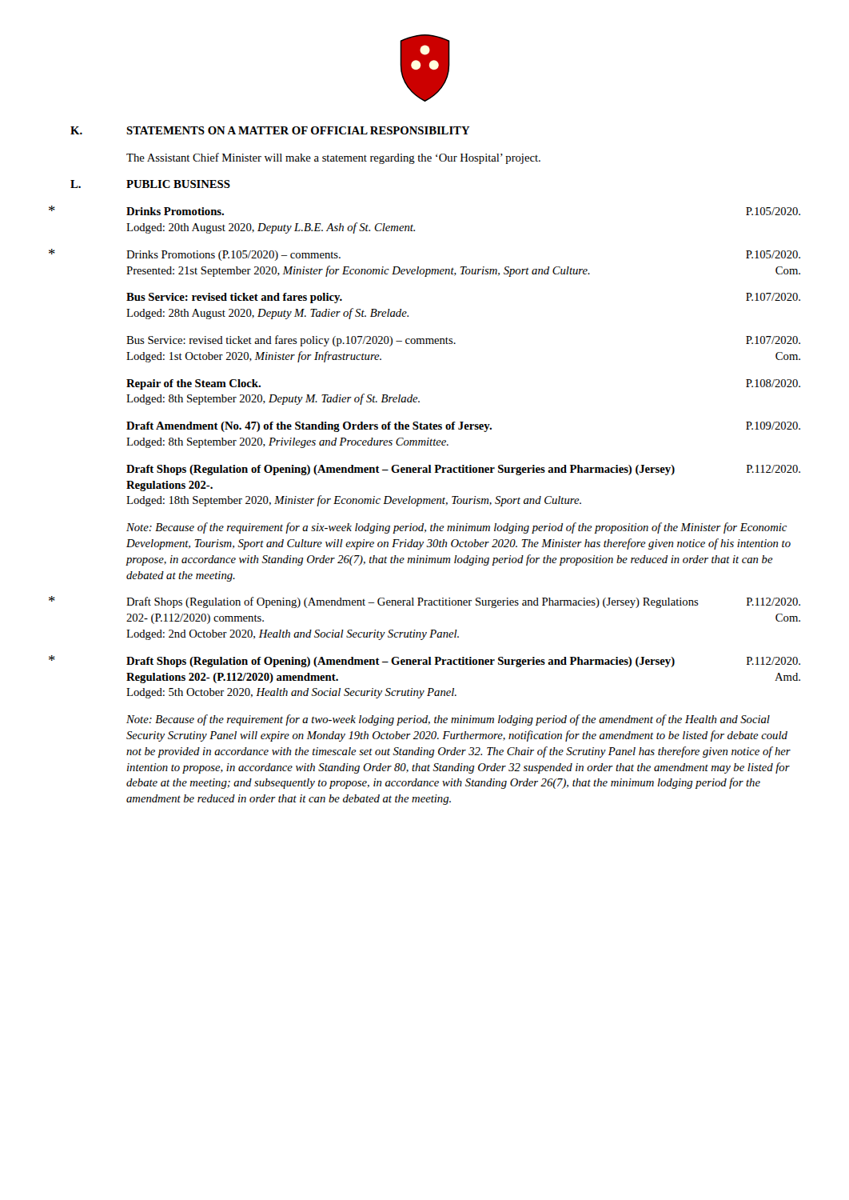| | K. | STATEMENTS ON A MATTER OF OFFICIAL RESPONSIBILITY | |
| | | The Assistant Chief Minister will make a statement regarding the ‘Our Hospital’ project. | |
| | L. | PUBLIC BUSINESS | |
| * | | Drinks Promotions. Lodged: 20th August 2020, Deputy L.B.E. Ash of St. Clement. | P.105/2020. |
| * | | Drinks Promotions (P.105/2020) – comments. Presented: 21st September 2020, Minister for Economic Development, Tourism, Sport and Culture. | P.105/2020. Com. |
| | | Bus Service: revised ticket and fares policy. Lodged: 28th August 2020, Deputy M. Tadier of St. Brelade. | P.107/2020. |
| | | Bus Service: revised ticket and fares policy (p.107/2020) – comments. Lodged: 1st October 2020, Minister for Infrastructure. | P.107/2020. Com. |
| | | Repair of the Steam Clock. Lodged: 8th September 2020, Deputy M. Tadier of St. Brelade. | P.108/2020. |
| | | Draft Amendment (No. 47) of the Standing Orders of the States of Jersey. Lodged: 8th September 2020, Privileges and Procedures Committee. | P.109/2020. |
| | | Draft Shops (Regulation of Opening) (Amendment – General Practitioner Surgeries and Pharmacies) (Jersey) Regulations 202-. Lodged: 18th September 2020, Minister for Economic Development, Tourism, Sport and Culture. | P.112/2020. |
| | | Note: Because of the requirement for a six-week lodging period, the minimum lodging period of the proposition of the Minister for Economic Development, Tourism, Sport and Culture will expire on Friday 30th October 2020. The Minister has therefore given notice of his intention to propose, in accordance with Standing Order 26(7), that the minimum lodging period for the proposition be reduced in order that it can be debated at the meeting. |
| * | | Draft Shops (Regulation of Opening) (Amendment – General Practitioner Surgeries and Pharmacies) (Jersey) Regulations 202- (P.112/2020) comments. Lodged: 2nd October 2020, Health and Social Security Scrutiny Panel. | P.112/2020. Com. |
| * | | Draft Shops (Regulation of Opening) (Amendment – General Practitioner Surgeries and Pharmacies) (Jersey) Regulations 202- (P.112/2020) amendment. Lodged: 5th October 2020, Health and Social Security Scrutiny Panel. | P.112/2020. Amd. |
| | | Note: Because of the requirement for a two-week lodging period, the minimum lodging period of the amendment of the Health and Social Security Scrutiny Panel will expire on Monday 19th October 2020. Furthermore, notification for the amendment to be listed for debate could not be provided in accordance with the timescale set out Standing Order 32. The Chair of the Scrutiny Panel has therefore given notice of her intention to propose, in accordance with Standing Order 80, that Standing Order 32 suspended in order that the amendment may be listed for debate at the meeting; and subsequently to propose, in accordance with Standing Order 26(7), that the minimum lodging period for the amendment be reduced in order that it can be debated at the meeting. |